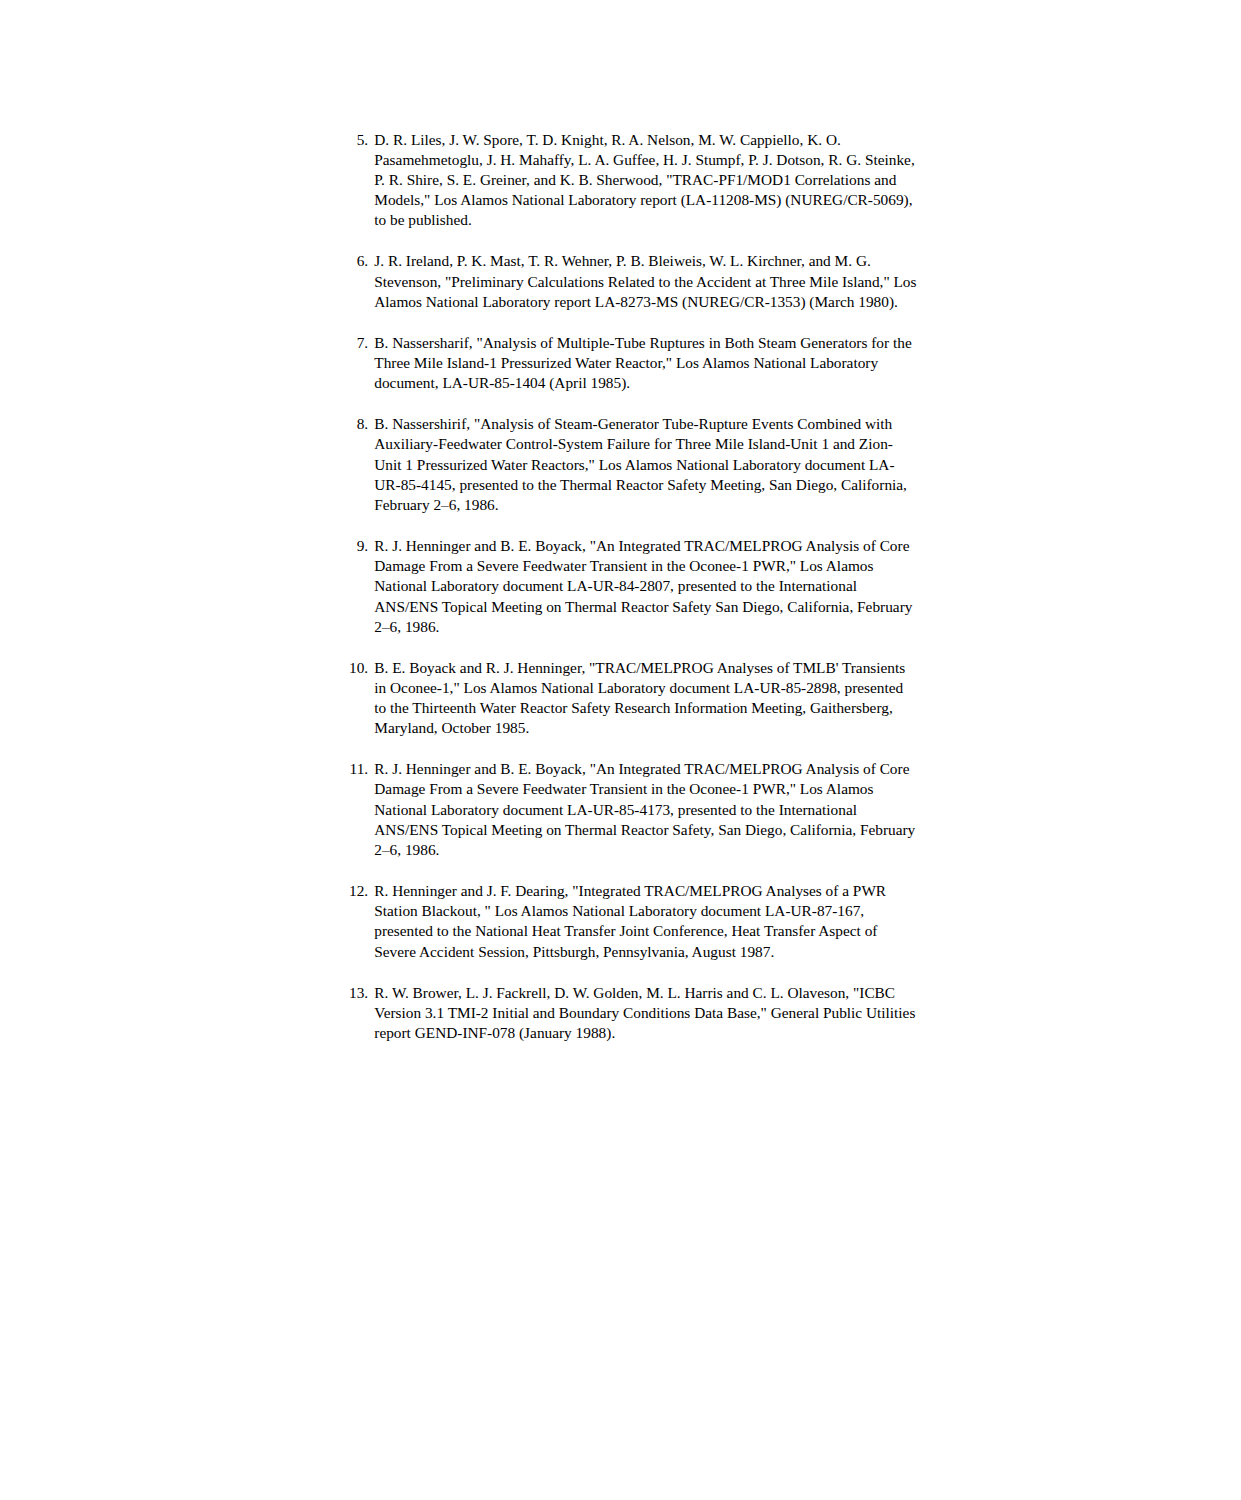5. D. R. Liles, J. W. Spore, T. D. Knight, R. A. Nelson, M. W. Cappiello, K. O. Pasamehmetoglu, J. H. Mahaffy, L. A. Guffee, H. J. Stumpf, P. J. Dotson, R. G. Steinke, P. R. Shire, S. E. Greiner, and K. B. Sherwood, "TRAC-PF1/MOD1 Correlations and Models," Los Alamos National Laboratory report (LA-11208-MS) (NUREG/CR-5069), to be published.
6. J. R. Ireland, P. K. Mast, T. R. Wehner, P. B. Bleiweis, W. L. Kirchner, and M. G. Stevenson, "Preliminary Calculations Related to the Accident at Three Mile Island," Los Alamos National Laboratory report LA-8273-MS (NUREG/CR-1353) (March 1980).
7. B. Nassersharif, "Analysis of Multiple-Tube Ruptures in Both Steam Generators for the Three Mile Island-1 Pressurized Water Reactor," Los Alamos National Laboratory document, LA-UR-85-1404 (April 1985).
8. B. Nassershirif, "Analysis of Steam-Generator Tube-Rupture Events Combined with Auxiliary-Feedwater Control-System Failure for Three Mile Island-Unit 1 and Zion-Unit 1 Pressurized Water Reactors," Los Alamos National Laboratory document LA-UR-85-4145, presented to the Thermal Reactor Safety Meeting, San Diego, California, February 2–6, 1986.
9. R. J. Henninger and B. E. Boyack, "An Integrated TRAC/MELPROG Analysis of Core Damage From a Severe Feedwater Transient in the Oconee-1 PWR," Los Alamos National Laboratory document LA-UR-84-2807, presented to the International ANS/ENS Topical Meeting on Thermal Reactor Safety San Diego, California, February 2–6, 1986.
10. B. E. Boyack and R. J. Henninger, "TRAC/MELPROG Analyses of TMLB' Transients in Oconee-1," Los Alamos National Laboratory document LA-UR-85-2898, presented to the Thirteenth Water Reactor Safety Research Information Meeting, Gaithersberg, Maryland, October 1985.
11. R. J. Henninger and B. E. Boyack, "An Integrated TRAC/MELPROG Analysis of Core Damage From a Severe Feedwater Transient in the Oconee-1 PWR," Los Alamos National Laboratory document LA-UR-85-4173, presented to the International ANS/ENS Topical Meeting on Thermal Reactor Safety, San Diego, California, February 2–6, 1986.
12. R. Henninger and J. F. Dearing, "Integrated TRAC/MELPROG Analyses of a PWR Station Blackout, " Los Alamos National Laboratory document LA-UR-87-167, presented to the National Heat Transfer Joint Conference, Heat Transfer Aspect of Severe Accident Session, Pittsburgh, Pennsylvania, August 1987.
13. R. W. Brower, L. J. Fackrell, D. W. Golden, M. L. Harris and C. L. Olaveson, "ICBC Version 3.1 TMI-2 Initial and Boundary Conditions Data Base," General Public Utilities report GEND-INF-078 (January 1988).